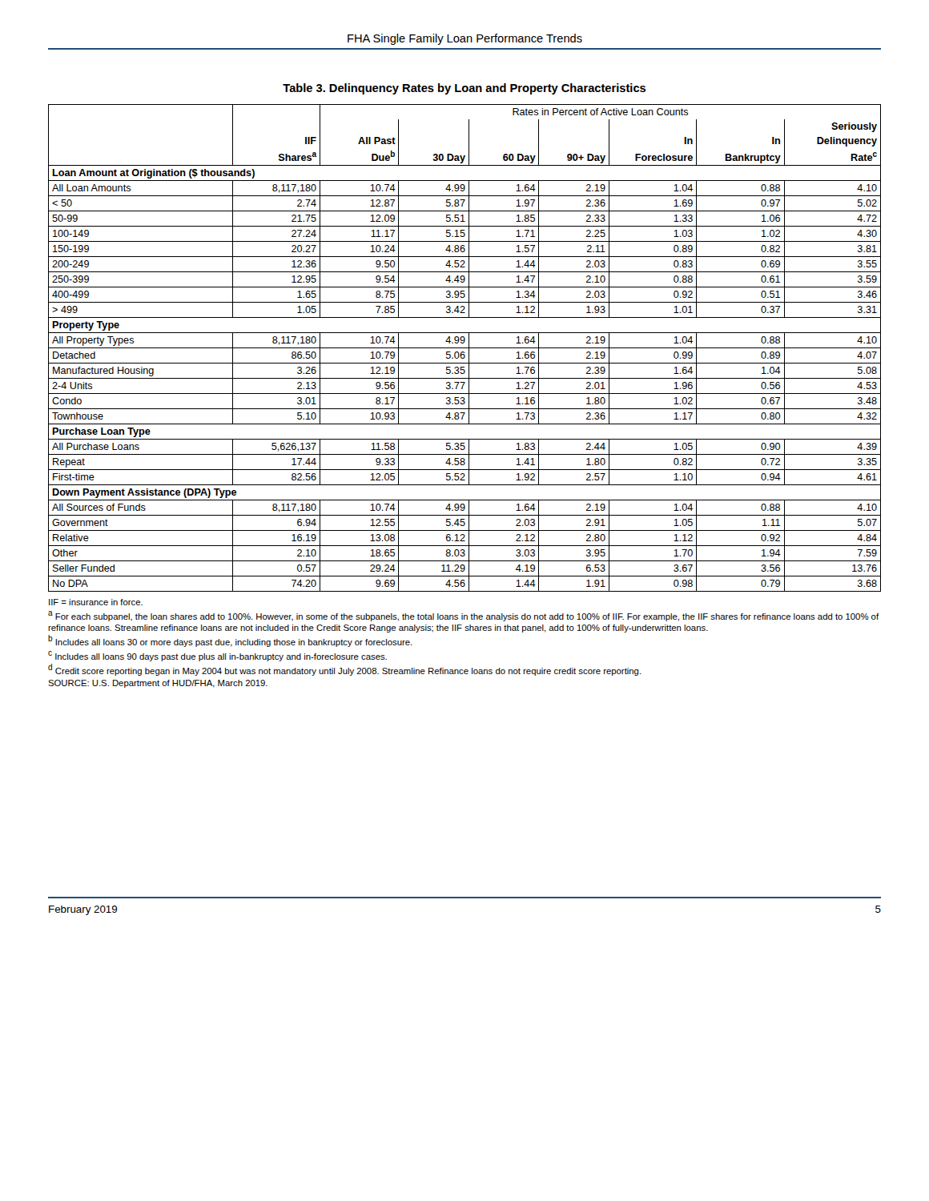FHA Single Family Loan Performance Trends
Table 3. Delinquency Rates by Loan and Property Characteristics
| | | Rates in Percent of Active Loan Counts |
| --- | --- | --- |
| | | | | | | | | Seriously |
| | IIF | All Past | | | | In | In | Delinquency |
| | Shares a | Due b | 30 Day | 60 Day | 90+ Day | Foreclosure | Bankruptcy | Rate c |
| Loan Amount at Origination ($ thousands) |
| All Loan Amounts | 8,117,180 | 10.74 | 4.99 | 1.64 | 2.19 | 1.04 | 0.88 | 4.10 |
| < 50 | 2.74 | 12.87 | 5.87 | 1.97 | 2.36 | 1.69 | 0.97 | 5.02 |
| 50-99 | 21.75 | 12.09 | 5.51 | 1.85 | 2.33 | 1.33 | 1.06 | 4.72 |
| 100-149 | 27.24 | 11.17 | 5.15 | 1.71 | 2.25 | 1.03 | 1.02 | 4.30 |
| 150-199 | 20.27 | 10.24 | 4.86 | 1.57 | 2.11 | 0.89 | 0.82 | 3.81 |
| 200-249 | 12.36 | 9.50 | 4.52 | 1.44 | 2.03 | 0.83 | 0.69 | 3.55 |
| 250-399 | 12.95 | 9.54 | 4.49 | 1.47 | 2.10 | 0.88 | 0.61 | 3.59 |
| 400-499 | 1.65 | 8.75 | 3.95 | 1.34 | 2.03 | 0.92 | 0.51 | 3.46 |
| > 499 | 1.05 | 7.85 | 3.42 | 1.12 | 1.93 | 1.01 | 0.37 | 3.31 |
| Property Type |
| All Property Types | 8,117,180 | 10.74 | 4.99 | 1.64 | 2.19 | 1.04 | 0.88 | 4.10 |
| Detached | 86.50 | 10.79 | 5.06 | 1.66 | 2.19 | 0.99 | 0.89 | 4.07 |
| Manufactured Housing | 3.26 | 12.19 | 5.35 | 1.76 | 2.39 | 1.64 | 1.04 | 5.08 |
| 2-4 Units | 2.13 | 9.56 | 3.77 | 1.27 | 2.01 | 1.96 | 0.56 | 4.53 |
| Condo | 3.01 | 8.17 | 3.53 | 1.16 | 1.80 | 1.02 | 0.67 | 3.48 |
| Townhouse | 5.10 | 10.93 | 4.87 | 1.73 | 2.36 | 1.17 | 0.80 | 4.32 |
| Purchase Loan Type |
| All Purchase Loans | 5,626,137 | 11.58 | 5.35 | 1.83 | 2.44 | 1.05 | 0.90 | 4.39 |
| Repeat | 17.44 | 9.33 | 4.58 | 1.41 | 1.80 | 0.82 | 0.72 | 3.35 |
| First-time | 82.56 | 12.05 | 5.52 | 1.92 | 2.57 | 1.10 | 0.94 | 4.61 |
| Down Payment Assistance (DPA) Type |
| All Sources of Funds | 8,117,180 | 10.74 | 4.99 | 1.64 | 2.19 | 1.04 | 0.88 | 4.10 |
| Government | 6.94 | 12.55 | 5.45 | 2.03 | 2.91 | 1.05 | 1.11 | 5.07 |
| Relative | 16.19 | 13.08 | 6.12 | 2.12 | 2.80 | 1.12 | 0.92 | 4.84 |
| Other | 2.10 | 18.65 | 8.03 | 3.03 | 3.95 | 1.70 | 1.94 | 7.59 |
| Seller Funded | 0.57 | 29.24 | 11.29 | 4.19 | 6.53 | 3.67 | 3.56 | 13.76 |
| No DPA | 74.20 | 9.69 | 4.56 | 1.44 | 1.91 | 0.98 | 0.79 | 3.68 |
IIF = insurance in force.
a For each subpanel, the loan shares add to 100%. However, in some of the subpanels, the total loans in the analysis do not add to 100% of IIF. For example, the IIF shares for refinance loans add to 100% of refinance loans. Streamline refinance loans are not included in the Credit Score Range analysis; the IIF shares in that panel, add to 100% of fully-underwritten loans.
b Includes all loans 30 or more days past due, including those in bankruptcy or foreclosure.
c Includes all loans 90 days past due plus all in-bankruptcy and in-foreclosure cases.
d Credit score reporting began in May 2004 but was not mandatory until July 2008. Streamline Refinance loans do not require credit score reporting.
SOURCE: U.S. Department of HUD/FHA, March 2019.
February 2019 5